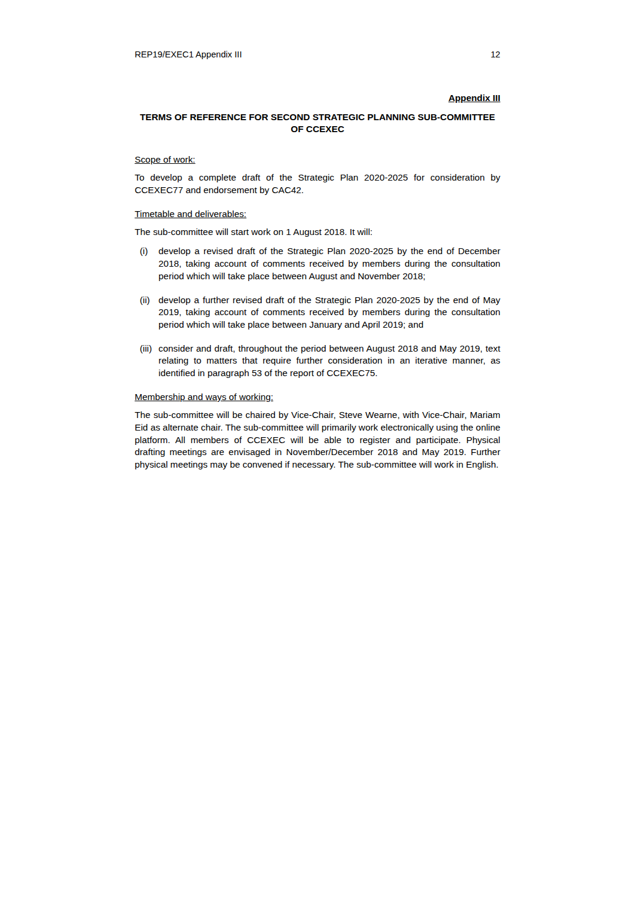REP19/EXEC1 Appendix III
12
Appendix III
TERMS OF REFERENCE FOR SECOND STRATEGIC PLANNING SUB-COMMITTEE OF CCEXEC
Scope of work:
To develop a complete draft of the Strategic Plan 2020-2025 for consideration by CCEXEC77 and endorsement by CAC42.
Timetable and deliverables:
The sub-committee will start work on 1 August 2018. It will:
(i) develop a revised draft of the Strategic Plan 2020-2025 by the end of December 2018, taking account of comments received by members during the consultation period which will take place between August and November 2018;
(ii) develop a further revised draft of the Strategic Plan 2020-2025 by the end of May 2019, taking account of comments received by members during the consultation period which will take place between January and April 2019; and
(iii) consider and draft, throughout the period between August 2018 and May 2019, text relating to matters that require further consideration in an iterative manner, as identified in paragraph 53 of the report of CCEXEC75.
Membership and ways of working:
The sub-committee will be chaired by Vice-Chair, Steve Wearne, with Vice-Chair, Mariam Eid as alternate chair. The sub-committee will primarily work electronically using the online platform. All members of CCEXEC will be able to register and participate. Physical drafting meetings are envisaged in November/December 2018 and May 2019. Further physical meetings may be convened if necessary. The sub-committee will work in English.